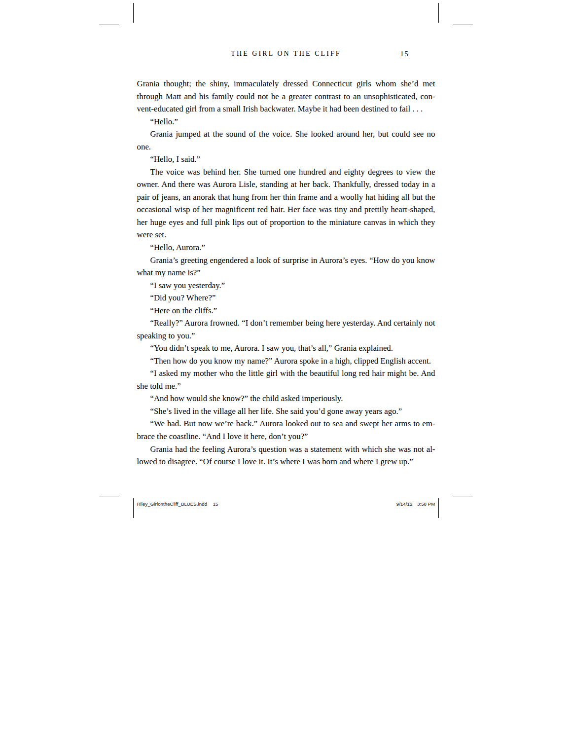The Girl on the Cliff 15
Grania thought; the shiny, immaculately dressed Connecticut girls whom she’d met through Matt and his family could not be a greater contrast to an unsophisticated, convent-educated girl from a small Irish backwater. Maybe it had been destined to fail . . .
“Hello.”
Grania jumped at the sound of the voice. She looked around her, but could see no one.
“Hello, I said.”
The voice was behind her. She turned one hundred and eighty degrees to view the owner. And there was Aurora Lisle, standing at her back. Thankfully, dressed today in a pair of jeans, an anorak that hung from her thin frame and a woolly hat hiding all but the occasional wisp of her magnificent red hair. Her face was tiny and prettily heart-shaped, her huge eyes and full pink lips out of proportion to the miniature canvas in which they were set.
“Hello, Aurora.”
Grania’s greeting engendered a look of surprise in Aurora’s eyes. “How do you know what my name is?”
“I saw you yesterday.”
“Did you? Where?”
“Here on the cliffs.”
“Really?” Aurora frowned. “I don’t remember being here yesterday. And certainly not speaking to you.”
“You didn’t speak to me, Aurora. I saw you, that’s all,” Grania explained.
“Then how do you know my name?” Aurora spoke in a high, clipped English accent.
“I asked my mother who the little girl with the beautiful long red hair might be. And she told me.”
“And how would she know?” the child asked imperiously.
“She’s lived in the village all her life. She said you’d gone away years ago.”
“We had. But now we’re back.” Aurora looked out to sea and swept her arms to embrace the coastline. “And I love it here, don’t you?”
Grania had the feeling Aurora’s question was a statement with which she was not allowed to disagree. “Of course I love it. It’s where I was born and where I grew up.”
Riley_GirlontheCliff_BLUES.indd15
9/14/123:58 PM